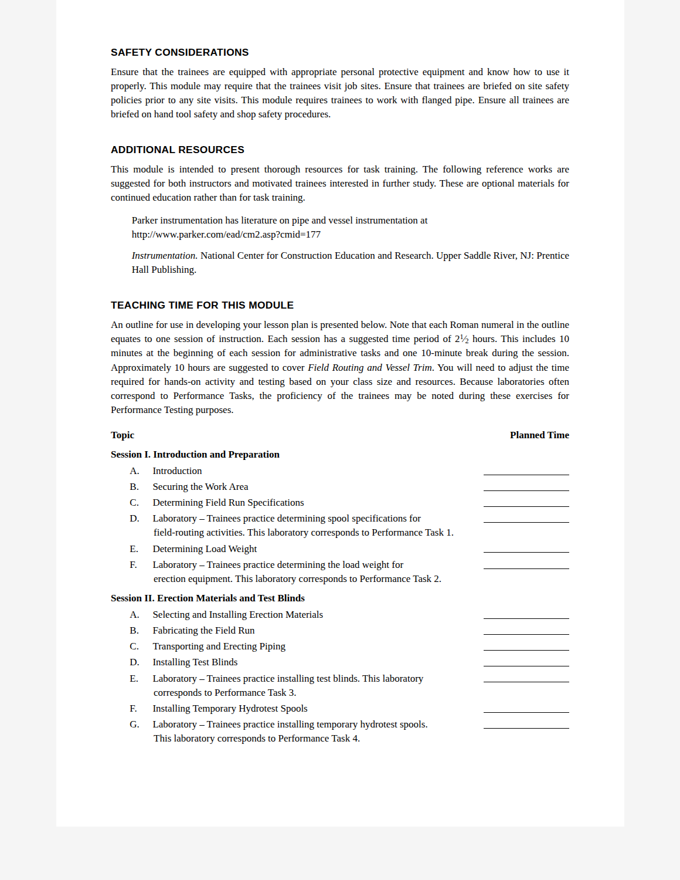SAFETY CONSIDERATIONS
Ensure that the trainees are equipped with appropriate personal protective equipment and know how to use it properly. This module may require that the trainees visit job sites. Ensure that trainees are briefed on site safety policies prior to any site visits. This module requires trainees to work with flanged pipe. Ensure all trainees are briefed on hand tool safety and shop safety procedures.
ADDITIONAL RESOURCES
This module is intended to present thorough resources for task training. The following reference works are suggested for both instructors and motivated trainees interested in further study. These are optional materials for continued education rather than for task training.
Parker instrumentation has literature on pipe and vessel instrumentation at
http://www.parker.com/ead/cm2.asp?cmid=177
Instrumentation. National Center for Construction Education and Research. Upper Saddle River, NJ: Prentice Hall Publishing.
TEACHING TIME FOR THIS MODULE
An outline for use in developing your lesson plan is presented below. Note that each Roman numeral in the outline equates to one session of instruction. Each session has a suggested time period of 21⁄2 hours. This includes 10 minutes at the beginning of each session for administrative tasks and one 10-minute break during the session. Approximately 10 hours are suggested to cover Field Routing and Vessel Trim. You will need to adjust the time required for hands-on activity and testing based on your class size and resources. Because laboratories often correspond to Performance Tasks, the proficiency of the trainees may be noted during these exercises for Performance Testing purposes.
Topic Planned Time
Session I. Introduction and Preparation
A. Introduction
B. Securing the Work Area
C. Determining Field Run Specifications
D. Laboratory – Trainees practice determining spool specifications forfield-routing activities. This laboratory corresponds to Performance Task 1.
E. Determining Load Weight
F. Laboratory – Trainees practice determining the load weight forerection equipment. This laboratory corresponds to Performance Task 2.
Session II. Erection Materials and Test Blinds
A. Selecting and Installing Erection Materials
B. Fabricating the Field Run
C. Transporting and Erecting Piping
D. Installing Test Blinds
E. Laboratory – Trainees practice installing test blinds. This laboratorycorresponds to Performance Task 3.
F. Installing Temporary Hydrotest Spools
G. Laboratory – Trainees practice installing temporary hydrotest spools.This laboratory corresponds to Performance Task 4.